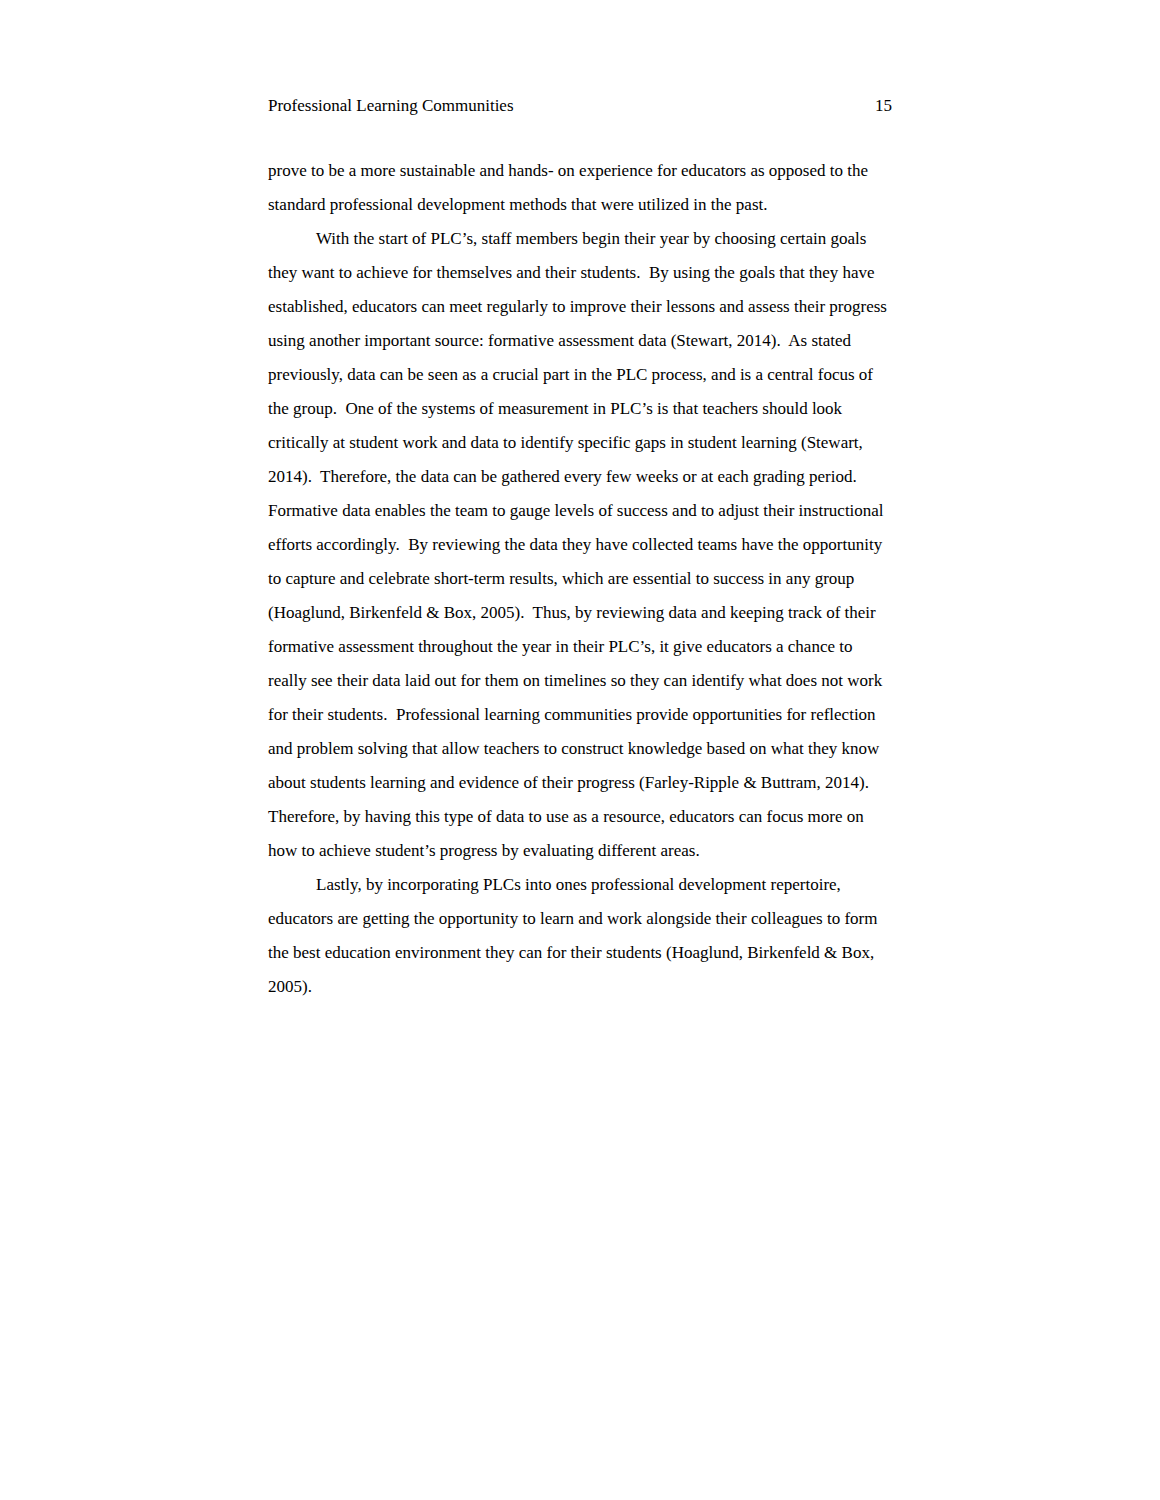Professional Learning Communities 15
prove to be a more sustainable and hands- on experience for educators as opposed to the standard professional development methods that were utilized in the past.
With the start of PLC’s, staff members begin their year by choosing certain goals they want to achieve for themselves and their students. By using the goals that they have established, educators can meet regularly to improve their lessons and assess their progress using another important source: formative assessment data (Stewart, 2014). As stated previously, data can be seen as a crucial part in the PLC process, and is a central focus of the group. One of the systems of measurement in PLC’s is that teachers should look critically at student work and data to identify specific gaps in student learning (Stewart, 2014). Therefore, the data can be gathered every few weeks or at each grading period. Formative data enables the team to gauge levels of success and to adjust their instructional efforts accordingly. By reviewing the data they have collected teams have the opportunity to capture and celebrate short-term results, which are essential to success in any group (Hoaglund, Birkenfeld & Box, 2005). Thus, by reviewing data and keeping track of their formative assessment throughout the year in their PLC’s, it give educators a chance to really see their data laid out for them on timelines so they can identify what does not work for their students. Professional learning communities provide opportunities for reflection and problem solving that allow teachers to construct knowledge based on what they know about students learning and evidence of their progress (Farley-Ripple & Buttram, 2014). Therefore, by having this type of data to use as a resource, educators can focus more on how to achieve student’s progress by evaluating different areas.
Lastly, by incorporating PLCs into ones professional development repertoire, educators are getting the opportunity to learn and work alongside their colleagues to form the best education environment they can for their students (Hoaglund, Birkenfeld & Box, 2005).